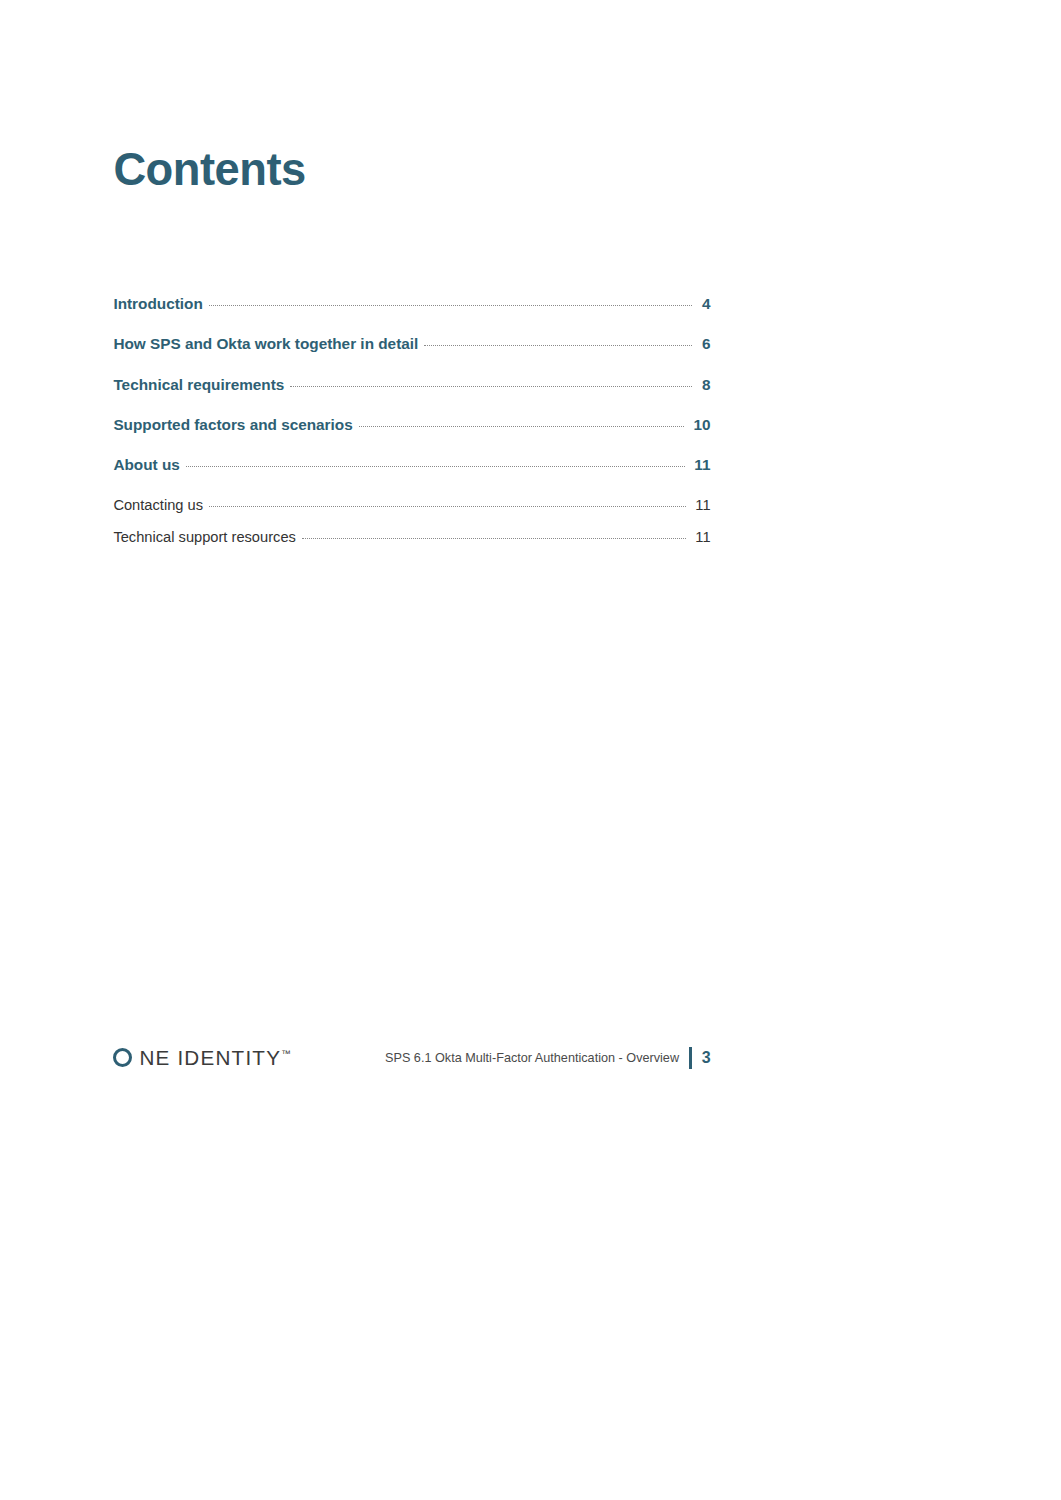Contents
Introduction 4
How SPS and Okta work together in detail 6
Technical requirements 8
Supported factors and scenarios 10
About us 11
Contacting us 11
Technical support resources 11
NE IDENTITY™
SPS 6.1 Okta Multi-Factor Authentication - Overview 3